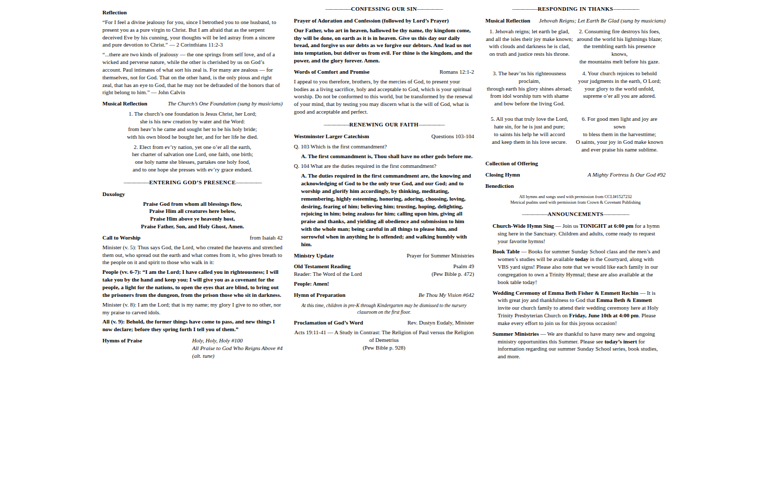Reflection
“For I feel a divine jealousy for you, since I betrothed you to one husband, to present you as a pure virgin to Christ. But I am afraid that as the serpent deceived Eve by his cunning, your thoughts will be led astray from a sincere and pure devotion to Christ.” — 2 Corinthians 11:2-3
“...there are two kinds of jealousy — the one springs from self love, and of a wicked and perverse nature, while the other is cherished by us on God’s account. Paul intimates of what sort his zeal is. For many are zealous — for themselves, not for God. That on the other hand, is the only pious and right zeal, that has an eye to God, that he may not be defrauded of the honors that of right belong to him.” — John Calvin
Musical Reflection The Church’s One Foundation (sung by musicians)
1. The church’s one foundation is Jesus Christ, her Lord;
she is his new creation by water and the Word:
from heav’n he came and sought her to be his holy bride;
with his own blood he bought her, and for her life he died.
2. Elect from ev’ry nation, yet one o’er all the earth,
her charter of salvation one Lord, one faith, one birth;
one holy name she blesses, partakes one holy food,
and to one hope she presses with ev’ry grace endued.
Entering God’s Presence
Doxology
Praise God from whom all blessings flow,
Praise Him all creatures here below,
Praise Him above ye heavenly host,
Praise Father, Son, and Holy Ghost, Amen.
Call to Worship from Isaiah 42
Minister (v. 5): Thus says God, the Lord, who created the heavens and stretched them out, who spread out the earth and what comes from it, who gives breath to the people on it and spirit to those who walk in it:
People (vv. 6-7): “I am the Lord; I have called you in righteousness; I will take you by the hand and keep you; I will give you as a covenant for the people, a light for the nations, to open the eyes that are blind, to bring out the prisoners from the dungeon, from the prison those who sit in darkness.
Minister (v. 8): I am the Lord; that is my name; my glory I give to no other, nor my praise to carved idols.
All (v. 9): Behold, the former things have come to pass, and new things I now declare; before they spring forth I tell you of them.”
Hymns of Praise Holy, Holy, Holy #100
All Praise to God Who Reigns Above #4
(alt. tune)
Confessing Our Sin
Prayer of Adoration and Confession (followed by Lord’s Prayer)
Our Father, who art in heaven, hallowed be thy name, thy kingdom come, thy will be done, on earth as it is in heaven. Give us this day our daily bread, and forgive us our debts as we forgive our debtors. And lead us not into temptation, but deliver us from evil. For thine is the kingdom, and the power, and the glory forever. Amen.
Words of Comfort and Promise Romans 12:1-2
I appeal to you therefore, brothers, by the mercies of God, to present your bodies as a living sacrifice, holy and acceptable to God, which is your spiritual worship. Do not be conformed to this world, but be transformed by the renewal of your mind, that by testing you may discern what is the will of God, what is good and acceptable and perfect.
Renewing Our Faith
Westminster Larger Catechism Questions 103-104
Q. 103 Which is the first commandment?
A. The first commandment is, Thou shall have no other gods before me.
Q. 104 What are the duties required in the first commandment?
A. The duties required in the first commandment are, the knowing and acknowledging of God to be the only true God, and our God; and to worship and glorify him accordingly, by thinking, meditating, remembering, highly esteeming, honoring, adoring, choosing, loving, desiring, fearing of him; believing him; trusting, hoping, delighting, rejoicing in him; being zealous for him; calling upon him, giving all praise and thanks, and yielding all obedience and submission to him with the whole man; being careful in all things to please him, and sorrowful when in anything he is offended; and walking humbly with him.
Ministry Update Prayer for Summer Ministries
Old Testament Reading Psalm 49
Reader: The Word of the Lord (Pew Bible p. 472)
People: Amen!
Hymn of Preparation Be Thou My Vision #642
At this time, children in pre-K through Kindergarten may be dismissed to the nursery classroom on the first floor.
Proclamation of God’s Word Rev. Dustyn Eudaly, Minister
Acts 19:11-41 — A Study in Contrast: The Religion of Paul versus the Religion of Demetrius
(Pew Bible p. 928)
Responding in Thanks
Musical Reflection Jehovah Reigns; Let Earth Be Glad (sung by musicians)
| 1. Jehovah reigns; let earth be glad, and all the isles their joy make known; with clouds and darkness he is clad, on truth and justice rests his throne. | 2. Consuming fire destroys his foes, around the world his lightnings blaze; the trembling earth his presence knows, the mountains melt before his gaze. |
| 3. The heav’ns his righteousness proclaim, through earth his glory shines abroad; from idol worship turn with shame and bow before the living God. | 4. Your church rejoices to behold your judgments in the earth, O Lord; your glory to the world unfold, supreme o’er all you are adored. |
| 5. All you that truly love the Lord, hate sin, for he is just and pure; to saints his help he will accord and keep them in his love secure. | 6. For good men light and joy are sown to bless them in the harvesttime; O saints, your joy in God make known and ever praise his name sublime. |
Collection of Offering
Closing Hymn A Mighty Fortress Is Our God #92
Benediction
All hymns and songs used with permission from CCLI#1527232
Metrical psalms used with permission from Crown & Covenant Publishing
Announcements
Church-Wide Hymn Sing — Join us TONIGHT at 6:00 pm for a hymn sing here in the Sanctuary. Children and adults, come ready to request your favorite hymns!
Book Table — Books for summer Sunday School class and the men’s and women’s studies will be available today in the Courtyard, along with VBS yard signs! Please also note that we would like each family in our congregation to own a Trinity Hymnal; these are also available at the book table today!
Wedding Ceremony of Emma Beth Fisher & Emmett Rechin — It is with great joy and thankfulness to God that Emma Beth & Emmett invite our church family to attend their wedding ceremony here at Holy Trinity Presbyterian Church on Friday, June 10th at 4:00 pm. Please make every effort to join us for this joyous occasion!
Summer Ministries — We are thankful to have many new and ongoing ministry opportunities this Summer. Please see today’s insert for information regarding our summer Sunday School series, book studies, and more.